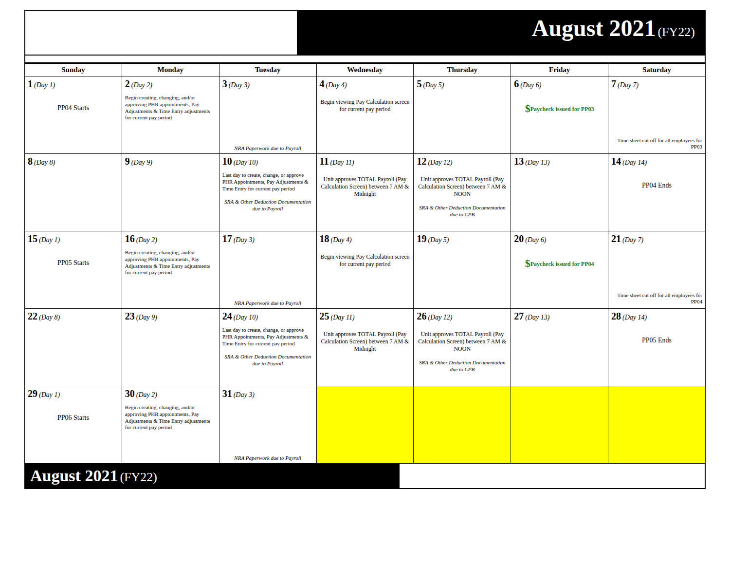August 2021
(FY22)
| Sunday | Monday | Tuesday | Wednesday | Thursday | Friday | Saturday |
| --- | --- | --- | --- | --- | --- | --- |
| 1 (Day 1) PP04 Starts | 2 (Day 2) Begin creating, changing, and/or approving PHR appointments, Pay Adjustments & Time Entry adjustments for current pay period | 3 (Day 3) NRA Paperwork due to Payroll | 4 (Day 4) Begin viewing Pay Calculation screen for current pay period | 5 (Day 5) | 6 (Day 6) $ Paycheck issued for PP03 | 7 (Day 7) Time sheet cut off for all employees for PP03 |
| 8 (Day 8) | 9 (Day 9) | 10 (Day 10) Last day to create, change, or approve PHR Appointments, Pay Adjustments & Time Entry for current pay period SRA & Other Deduction Documentation due to Payroll | 11 (Day 11) Unit approves TOTAL Payroll (Pay Calculation Screen) between 7 AM & Midnight | 12 (Day 12) Unit approves TOTAL Payroll (Pay Calculation Screen) between 7 AM & NOON SRA & Other Deduction Documentation due to CPB | 13 (Day 13) | 14 (Day 14) PP04 Ends |
| 15 (Day 1) PP05 Starts | 16 (Day 2) Begin creating, changing, and/or approving PHR appointments, Pay Adjustments & Time Entry adjustments for current pay period | 17 (Day 3) NRA Paperwork due to Payroll | 18 (Day 4) Begin viewing Pay Calculation screen for current pay period | 19 (Day 5) | 20 (Day 6) $ Paycheck issued for PP04 | 21 (Day 7) Time sheet cut off for all employees for PP04 |
| 22 (Day 8) | 23 (Day 9) | 24 (Day 10) Last day to create, change, or approve PHR Appointments, Pay Adjustments & Time Entry for current pay period SRA & Other Deduction Documentation due to Payroll | 25 (Day 11) Unit approves TOTAL Payroll (Pay Calculation Screen) between 7 AM & Midnight | 26 (Day 12) Unit approves TOTAL Payroll (Pay Calculation Screen) between 7 AM & NOON SRA & Other Deduction Documentation due to CPB | 27 (Day 13) | 28 (Day 14) PP05 Ends |
| 29 (Day 1) PP06 Starts | 30 (Day 2) Begin creating, changing, and/or approving PHR appointments, Pay Adjustments & Time Entry adjustments for current pay period | 31 (Day 3) NRA Paperwork due to Payroll | | | | |
August 2021
(FY22)